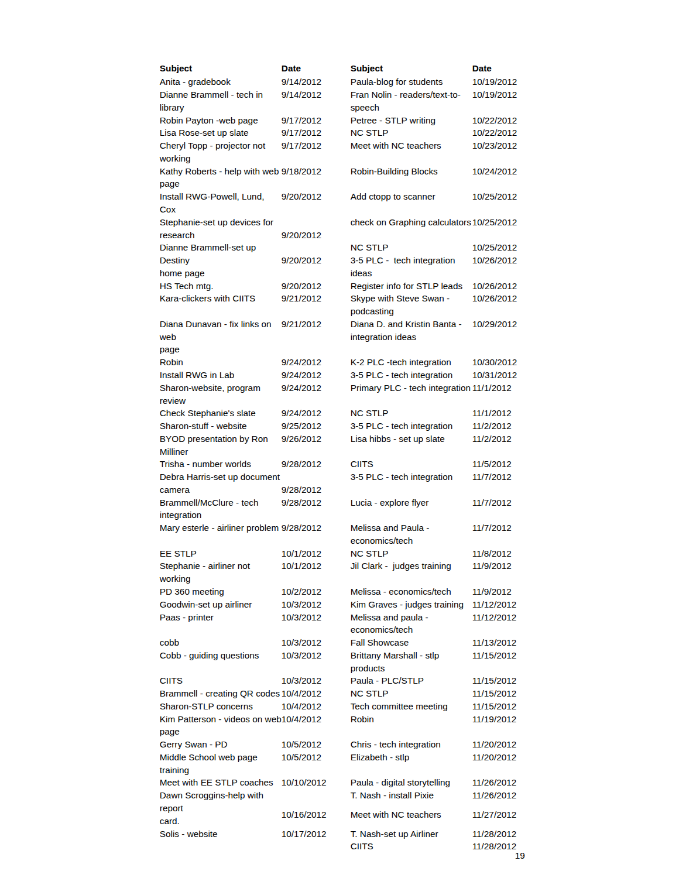| Subject | Date | | Subject | Date |
| --- | --- | --- | --- | --- |
| Anita - gradebook | 9/14/2012 | | Paula-blog for students | 10/19/2012 |
| Dianne Brammell - tech in library | 9/14/2012 | | Fran Nolin - readers/text-to-speech | 10/19/2012 |
| Robin Payton -web page | 9/17/2012 | | Petree - STLP writing | 10/22/2012 |
| Lisa Rose-set up slate | 9/17/2012 | | NC STLP | 10/22/2012 |
| Cheryl Topp - projector not working | 9/17/2012 | | Meet with NC teachers | 10/23/2012 |
| Kathy Roberts - help with web page | 9/18/2012 | | Robin-Building Blocks | 10/24/2012 |
| Install RWG-Powell, Lund, Cox | 9/20/2012 | | Add ctopp to scanner | 10/25/2012 |
| Stephanie-set up devices for research | 9/20/2012 | | check on Graphing calculators | 10/25/2012 |
| Dianne Brammell-set up Destiny home page | | | NC STLP | 10/25/2012 |
| 9/20/2012 | | 3-5 PLC - tech integration ideas | 10/26/2012 |
| HS Tech mtg. | 9/20/2012 | | Register info for STLP leads | 10/26/2012 |
| Kara-clickers with CIITS | 9/21/2012 | | Skype with Steve Swan - podcasting | 10/26/2012 |
| Diana Dunavan - fix links on web page | | | Diana D. and Kristin Banta - integration ideas | |
| 9/21/2012 | | 10/29/2012 |
| Robin | 9/24/2012 | | K-2 PLC -tech integration | 10/30/2012 |
| Install RWG in Lab | 9/24/2012 | | 3-5 PLC - tech integration | 10/31/2012 |
| Sharon-website, program review | 9/24/2012 | | Primary PLC - tech integration | 11/1/2012 |
| Check Stephanie's slate | 9/24/2012 | | NC STLP | 11/1/2012 |
| Sharon-stuff - website | 9/25/2012 | | 3-5 PLC - tech integration | 11/2/2012 |
| BYOD presentation by Ron Milliner | 9/26/2012 | | Lisa hibbs - set up slate | 11/2/2012 |
| Trisha - number worlds | 9/28/2012 | | CIITS | 11/5/2012 |
| Debra Harris-set up document camera | 9/28/2012 | | 3-5 PLC - tech integration | 11/7/2012 |
| Brammell/McClure - tech integration | 9/28/2012 | | Lucia - explore flyer | 11/7/2012 |
| Mary esterle - airliner problem | 9/28/2012 | | Melissa and Paula - economics/tech | 11/7/2012 |
| EE STLP | 10/1/2012 | | NC STLP | 11/8/2012 |
| Stephanie - airliner not working | 10/1/2012 | | Jil Clark - judges training | 11/9/2012 |
| PD 360 meeting | 10/2/2012 | | Melissa - economics/tech | 11/9/2012 |
| Goodwin-set up airliner | 10/3/2012 | | Kim Graves - judges training | 11/12/2012 |
| Paas - printer | 10/3/2012 | | Melissa and paula - economics/tech | 11/12/2012 |
| cobb | 10/3/2012 | | Fall Showcase | 11/13/2012 |
| Cobb - guiding questions | 10/3/2012 | | Brittany Marshall - stlp products | 11/15/2012 |
| CIITS | 10/3/2012 | | Paula - PLC/STLP | 11/15/2012 |
| Brammell - creating QR codes | 10/4/2012 | | NC STLP | 11/15/2012 |
| Sharon-STLP concerns | 10/4/2012 | | Tech committee meeting | 11/15/2012 |
| Kim Patterson - videos on web page | 10/4/2012 | | Robin | 11/19/2012 |
| Gerry Swan - PD | 10/5/2012 | | Chris - tech integration | 11/20/2012 |
| Middle School web page training | 10/5/2012 | | Elizabeth - stlp | 11/20/2012 |
| Meet with EE STLP coaches | 10/10/2012 | | Paula - digital storytelling | 11/26/2012 |
| Dawn Scroggins-help with report card. | | | T. Nash - install Pixie | 11/26/2012 |
| 10/16/2012 | | Meet with NC teachers | 11/27/2012 |
| Solis - website | 10/17/2012 | | T. Nash-set up Airliner | 11/28/2012 |
| | CIITS | 11/28/2012 |
19